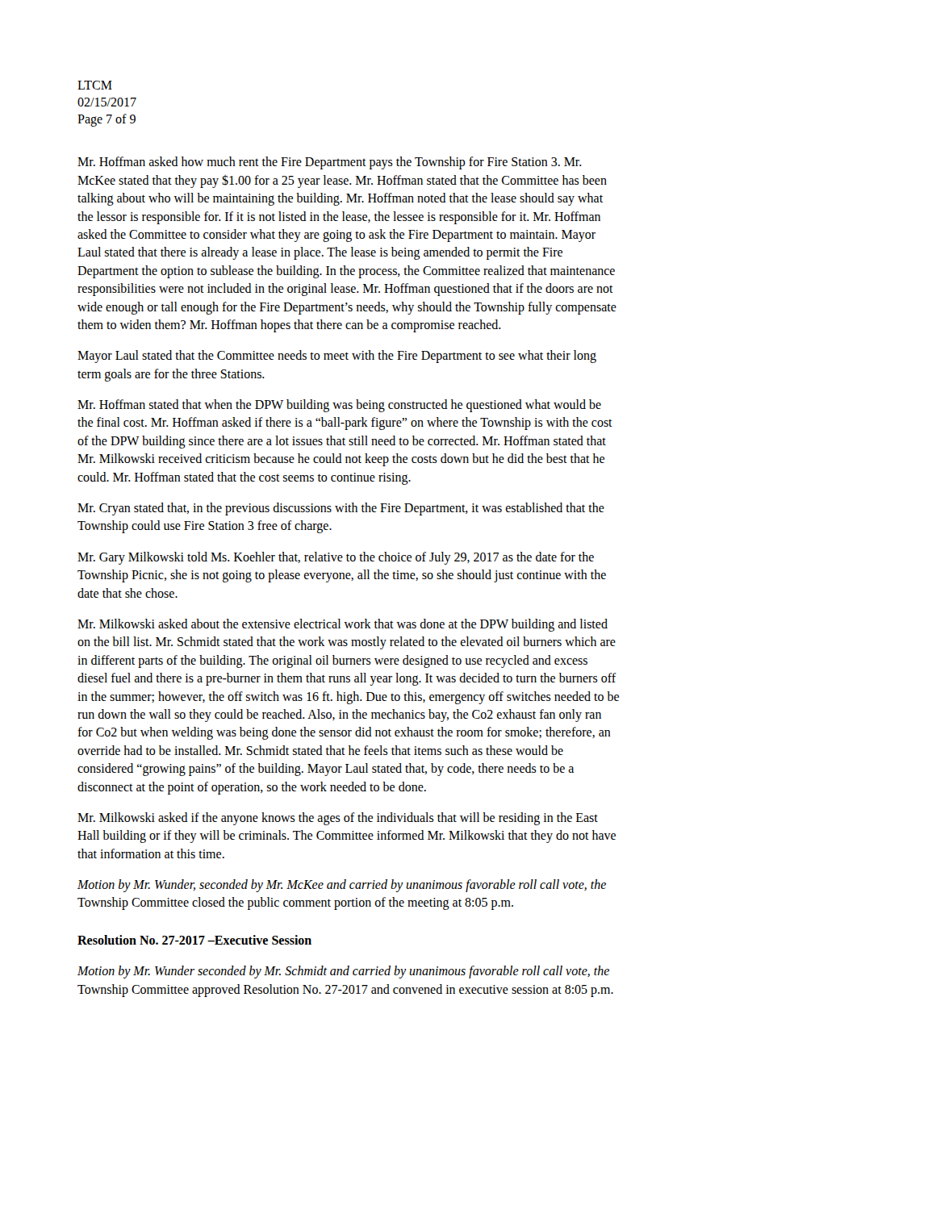LTCM
02/15/2017
Page 7 of 9
Mr. Hoffman asked how much rent the Fire Department pays the Township for Fire Station 3. Mr. McKee stated that they pay $1.00 for a 25 year lease. Mr. Hoffman stated that the Committee has been talking about who will be maintaining the building. Mr. Hoffman noted that the lease should say what the lessor is responsible for. If it is not listed in the lease, the lessee is responsible for it. Mr. Hoffman asked the Committee to consider what they are going to ask the Fire Department to maintain. Mayor Laul stated that there is already a lease in place. The lease is being amended to permit the Fire Department the option to sublease the building. In the process, the Committee realized that maintenance responsibilities were not included in the original lease. Mr. Hoffman questioned that if the doors are not wide enough or tall enough for the Fire Department’s needs, why should the Township fully compensate them to widen them? Mr. Hoffman hopes that there can be a compromise reached.
Mayor Laul stated that the Committee needs to meet with the Fire Department to see what their long term goals are for the three Stations.
Mr. Hoffman stated that when the DPW building was being constructed he questioned what would be the final cost. Mr. Hoffman asked if there is a “ball-park figure” on where the Township is with the cost of the DPW building since there are a lot issues that still need to be corrected. Mr. Hoffman stated that Mr. Milkowski received criticism because he could not keep the costs down but he did the best that he could. Mr. Hoffman stated that the cost seems to continue rising.
Mr. Cryan stated that, in the previous discussions with the Fire Department, it was established that the Township could use Fire Station 3 free of charge.
Mr. Gary Milkowski told Ms. Koehler that, relative to the choice of July 29, 2017 as the date for the Township Picnic, she is not going to please everyone, all the time, so she should just continue with the date that she chose.
Mr. Milkowski asked about the extensive electrical work that was done at the DPW building and listed on the bill list. Mr. Schmidt stated that the work was mostly related to the elevated oil burners which are in different parts of the building. The original oil burners were designed to use recycled and excess diesel fuel and there is a pre-burner in them that runs all year long. It was decided to turn the burners off in the summer; however, the off switch was 16 ft. high. Due to this, emergency off switches needed to be run down the wall so they could be reached. Also, in the mechanics bay, the Co2 exhaust fan only ran for Co2 but when welding was being done the sensor did not exhaust the room for smoke; therefore, an override had to be installed. Mr. Schmidt stated that he feels that items such as these would be considered “growing pains” of the building. Mayor Laul stated that, by code, there needs to be a disconnect at the point of operation, so the work needed to be done.
Mr. Milkowski asked if the anyone knows the ages of the individuals that will be residing in the East Hall building or if they will be criminals. The Committee informed Mr. Milkowski that they do not have that information at this time.
Motion by Mr. Wunder, seconded by Mr. McKee and carried by unanimous favorable roll call vote, the Township Committee closed the public comment portion of the meeting at 8:05 p.m.
Resolution No. 27-2017 –Executive Session
Motion by Mr. Wunder seconded by Mr. Schmidt and carried by unanimous favorable roll call vote, the Township Committee approved Resolution No. 27-2017 and convened in executive session at 8:05 p.m.